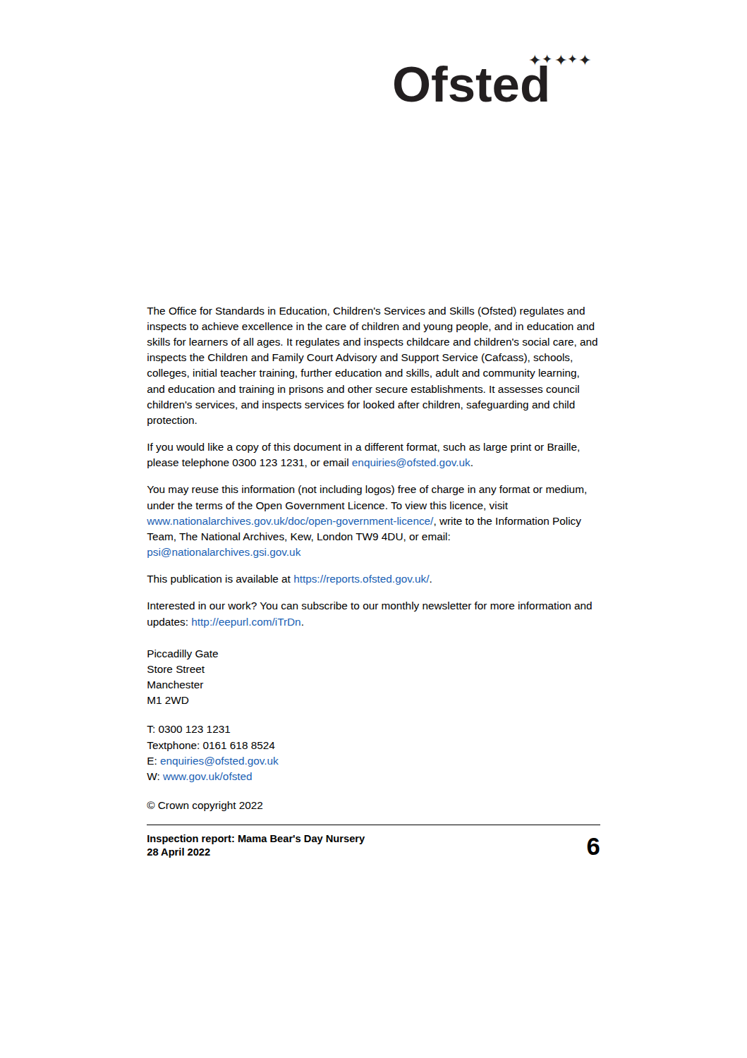The Office for Standards in Education, Children's Services and Skills (Ofsted) regulates and inspects to achieve excellence in the care of children and young people, and in education and skills for learners of all ages. It regulates and inspects childcare and children's social care, and inspects the Children and Family Court Advisory and Support Service (Cafcass), schools, colleges, initial teacher training, further education and skills, adult and community learning, and education and training in prisons and other secure establishments. It assesses council children's services, and inspects services for looked after children, safeguarding and child protection.
If you would like a copy of this document in a different format, such as large print or Braille, please telephone 0300 123 1231, or email enquiries@ofsted.gov.uk.
You may reuse this information (not including logos) free of charge in any format or medium, under the terms of the Open Government Licence. To view this licence, visit www.nationalarchives.gov.uk/doc/open-government-licence/, write to the Information Policy Team, The National Archives, Kew, London TW9 4DU, or email: psi@nationalarchives.gsi.gov.uk
This publication is available at https://reports.ofsted.gov.uk/.
Interested in our work? You can subscribe to our monthly newsletter for more information and updates: http://eepurl.com/iTrDn.
Piccadilly Gate
Store Street
Manchester
M1 2WD
T: 0300 123 1231
Textphone: 0161 618 8524
E: enquiries@ofsted.gov.uk
W: www.gov.uk/ofsted
© Crown copyright 2022
Inspection report: Mama Bear's Day Nursery
28 April 2022
6